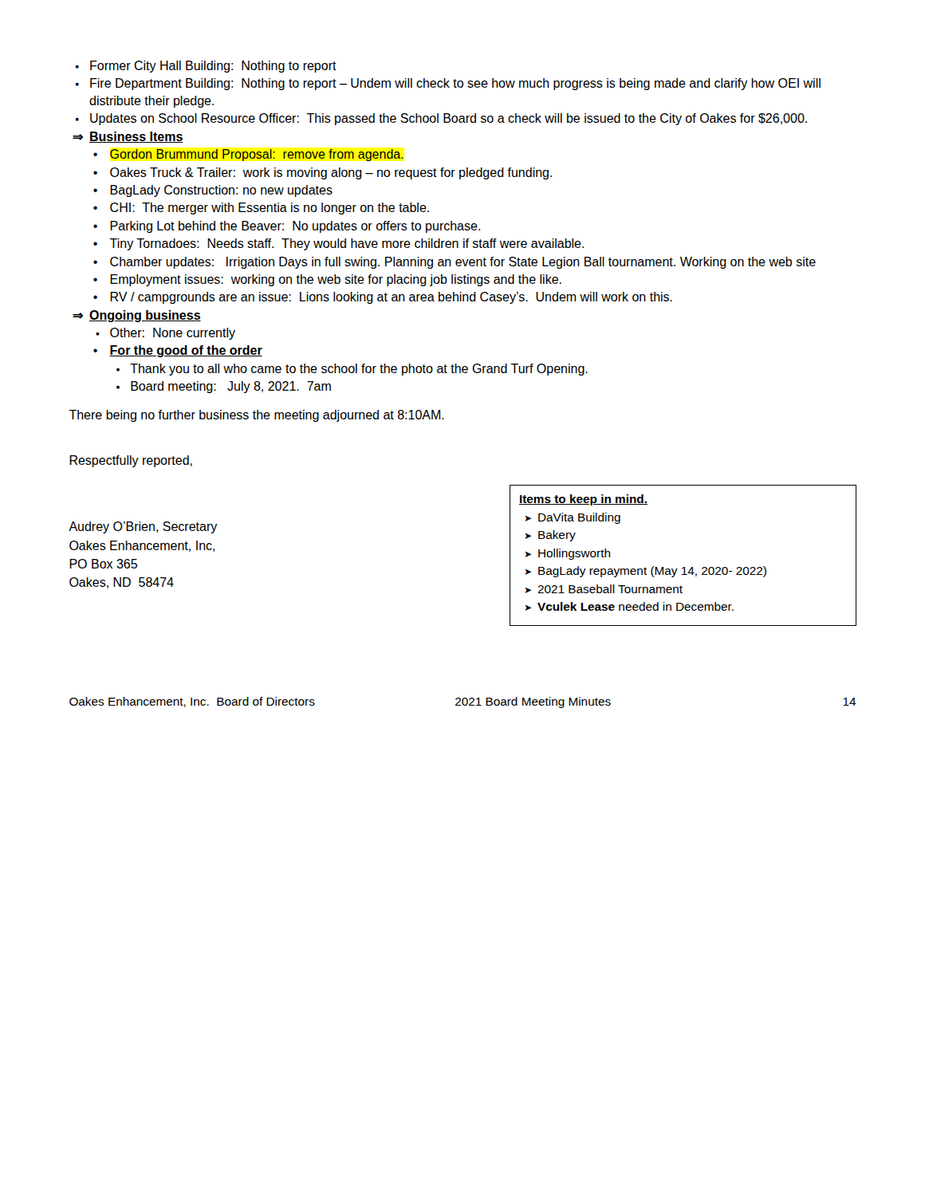Former City Hall Building: Nothing to report
Fire Department Building: Nothing to report – Undem will check to see how much progress is being made and clarify how OEI will distribute their pledge.
Updates on School Resource Officer: This passed the School Board so a check will be issued to the City of Oakes for $26,000.
Business Items
Gordon Brummund Proposal: remove from agenda.
Oakes Truck & Trailer: work is moving along – no request for pledged funding.
BagLady Construction: no new updates
CHI: The merger with Essentia is no longer on the table.
Parking Lot behind the Beaver: No updates or offers to purchase.
Tiny Tornadoes: Needs staff. They would have more children if staff were available.
Chamber updates: Irrigation Days in full swing. Planning an event for State Legion Ball tournament. Working on the web site
Employment issues: working on the web site for placing job listings and the like.
RV / campgrounds are an issue: Lions looking at an area behind Casey’s. Undem will work on this.
Ongoing business
Other: None currently
For the good of the order
Thank you to all who came to the school for the photo at the Grand Turf Opening.
Board meeting: July 8, 2021. 7am
There being no further business the meeting adjourned at 8:10AM.
Respectfully reported,
Audrey O’Brien, Secretary
Oakes Enhancement, Inc,
PO Box 365
Oakes, ND 58474
Items to keep in mind.
DaVita Building
Bakery
Hollingsworth
BagLady repayment (May 14, 2020- 2022)
2021 Baseball Tournament
Vculek Lease needed in December.
Oakes Enhancement, Inc. Board of Directors
2021 Board Meeting Minutes
14